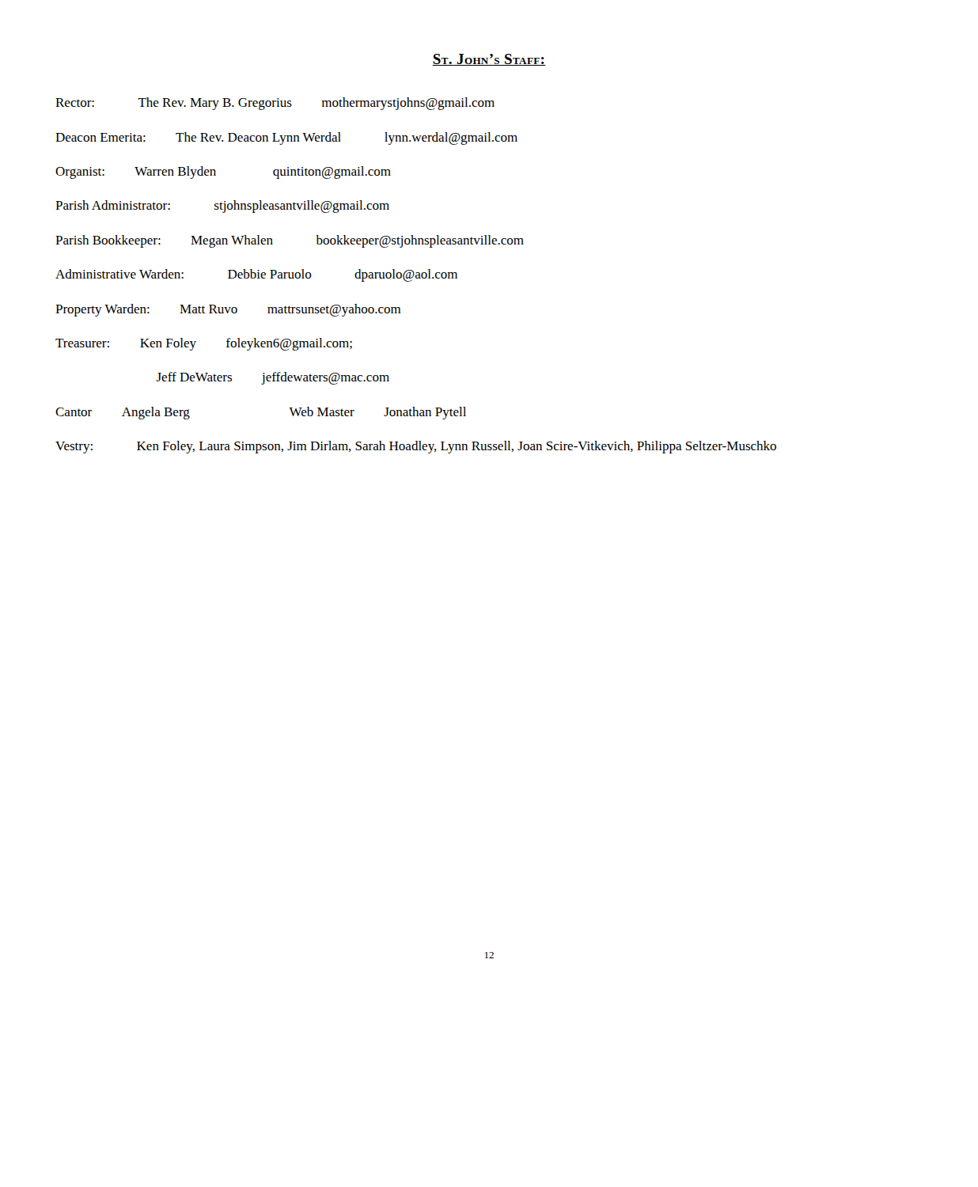St. John’s Staff:
Rector: The Rev. Mary B. Gregorius mothermarystjohns@gmail.com
Deacon Emerita: The Rev. Deacon Lynn Werdal lynn.werdal@gmail.com
Organist: Warren Blyden quintiton@gmail.com
Parish Administrator: stjohnspleasantville@gmail.com
Parish Bookkeeper: Megan Whalen bookkeeper@stjohnspleasantville.com
Administrative Warden: Debbie Paruolo dparuolo@aol.com
Property Warden: Matt Ruvo mattrsunset@yahoo.com
Treasurer: Ken Foley foleyken6@gmail.com;
Jeff DeWaters jeffdewaters@mac.com
Cantor Angela Berg Web Master Jonathan Pytell
Vestry: Ken Foley, Laura Simpson, Jim Dirlam, Sarah Hoadley, Lynn Russell, Joan Scire-Vitkevich, Philippa Seltzer-Muschko
12